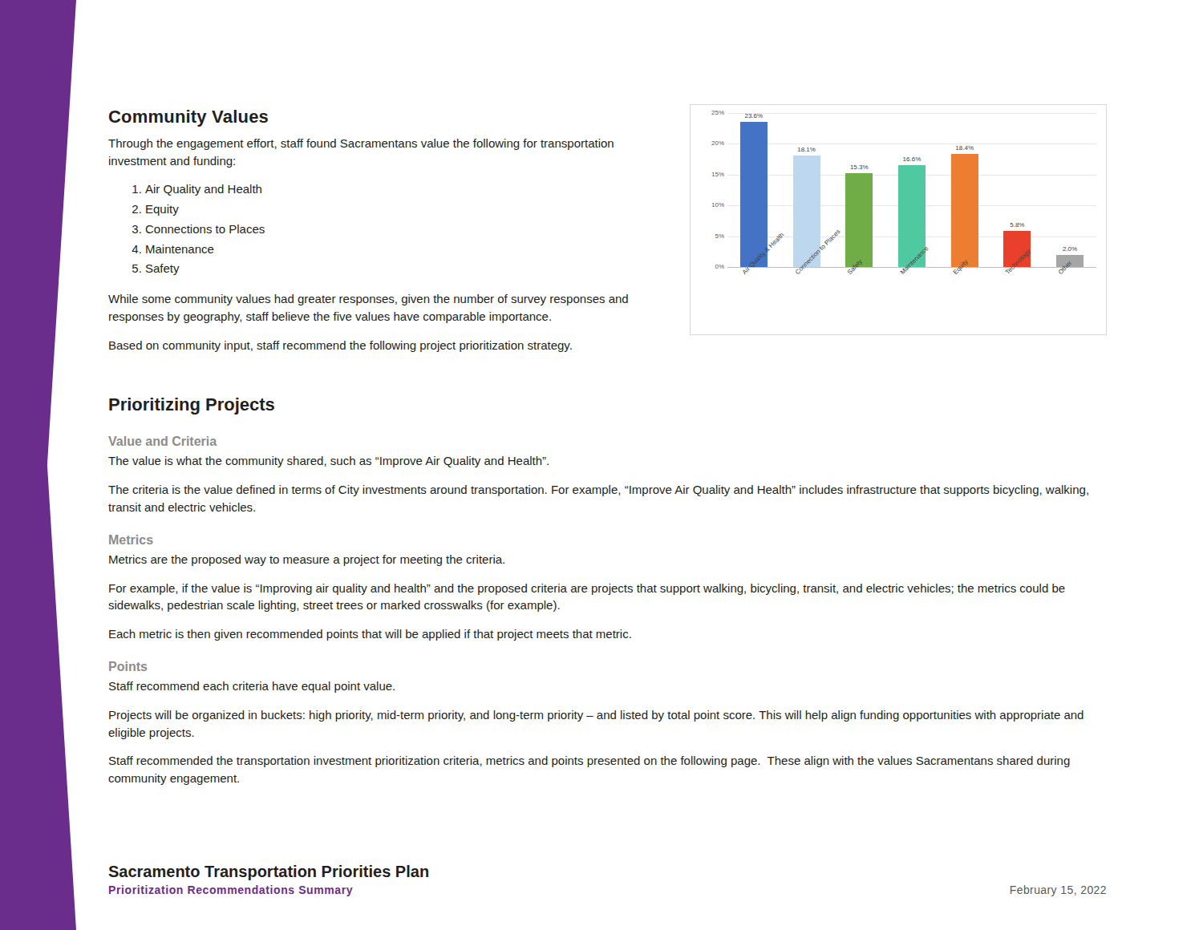Community Values
Through the engagement effort, staff found Sacramentans value the following for transportation investment and funding:
Air Quality and Health
Equity
Connections to Places
Maintenance
Safety
While some community values had greater responses, given the number of survey responses and responses by geography, staff believe the five values have comparable importance.
Based on community input, staff recommend the following project prioritization strategy.
25% 20% 15% 10% 5% 0%
23.6%
18.1%
15.3%
16.6%
18.4%
5.8%
2.0%
Air Quality & Health Connection to Places Safety Maintenance Equity Technology Other
Prioritizing Projects
Value and Criteria
The value is what the community shared, such as “Improve Air Quality and Health”.
The criteria is the value defined in terms of City investments around transportation. For example, “Improve Air Quality and Health” includes infrastructure that supports bicycling, walking, transit and electric vehicles.
Metrics
Metrics are the proposed way to measure a project for meeting the criteria.
For example, if the value is “Improving air quality and health” and the proposed criteria are projects that support walking, bicycling, transit, and electric vehicles; the metrics could be sidewalks, pedestrian scale lighting, street trees or marked crosswalks (for example).
Each metric is then given recommended points that will be applied if that project meets that metric.
Points
Staff recommend each criteria have equal point value.
Projects will be organized in buckets: high priority, mid-term priority, and long-term priority – and listed by total point score. This will help align funding opportunities with appropriate and eligible projects.
Staff recommended the transportation investment prioritization criteria, metrics and points presented on the following page. These align with the values Sacramentans shared during community engagement.
Sacramento Transportation Priorities Plan
Prioritization Recommendations Summary
February 15, 2022